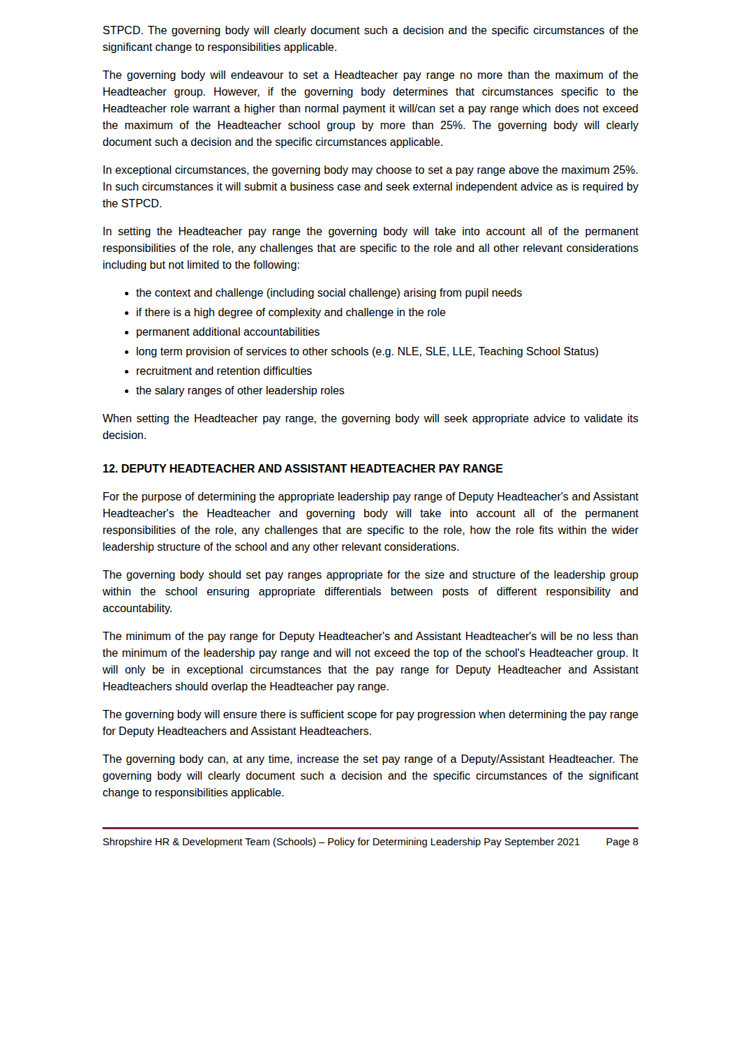STPCD. The governing body will clearly document such a decision and the specific circumstances of the significant change to responsibilities applicable.
The governing body will endeavour to set a Headteacher pay range no more than the maximum of the Headteacher group. However, if the governing body determines that circumstances specific to the Headteacher role warrant a higher than normal payment it will/can set a pay range which does not exceed the maximum of the Headteacher school group by more than 25%. The governing body will clearly document such a decision and the specific circumstances applicable.
In exceptional circumstances, the governing body may choose to set a pay range above the maximum 25%. In such circumstances it will submit a business case and seek external independent advice as is required by the STPCD.
In setting the Headteacher pay range the governing body will take into account all of the permanent responsibilities of the role, any challenges that are specific to the role and all other relevant considerations including but not limited to the following:
the context and challenge (including social challenge) arising from pupil needs
if there is a high degree of complexity and challenge in the role
permanent additional accountabilities
long term provision of services to other schools (e.g. NLE, SLE, LLE, Teaching School Status)
recruitment and retention difficulties
the salary ranges of other leadership roles
When setting the Headteacher pay range, the governing body will seek appropriate advice to validate its decision.
12. Deputy Headteacher and Assistant Headteacher Pay Range
For the purpose of determining the appropriate leadership pay range of Deputy Headteacher's and Assistant Headteacher's the Headteacher and governing body will take into account all of the permanent responsibilities of the role, any challenges that are specific to the role, how the role fits within the wider leadership structure of the school and any other relevant considerations.
The governing body should set pay ranges appropriate for the size and structure of the leadership group within the school ensuring appropriate differentials between posts of different responsibility and accountability.
The minimum of the pay range for Deputy Headteacher's and Assistant Headteacher's will be no less than the minimum of the leadership pay range and will not exceed the top of the school's Headteacher group. It will only be in exceptional circumstances that the pay range for Deputy Headteacher and Assistant Headteachers should overlap the Headteacher pay range.
The governing body will ensure there is sufficient scope for pay progression when determining the pay range for Deputy Headteachers and Assistant Headteachers.
The governing body can, at any time, increase the set pay range of a Deputy/Assistant Headteacher. The governing body will clearly document such a decision and the specific circumstances of the significant change to responsibilities applicable.
Shropshire HR & Development Team (Schools) – Policy for Determining Leadership Pay September 2021 Page 8